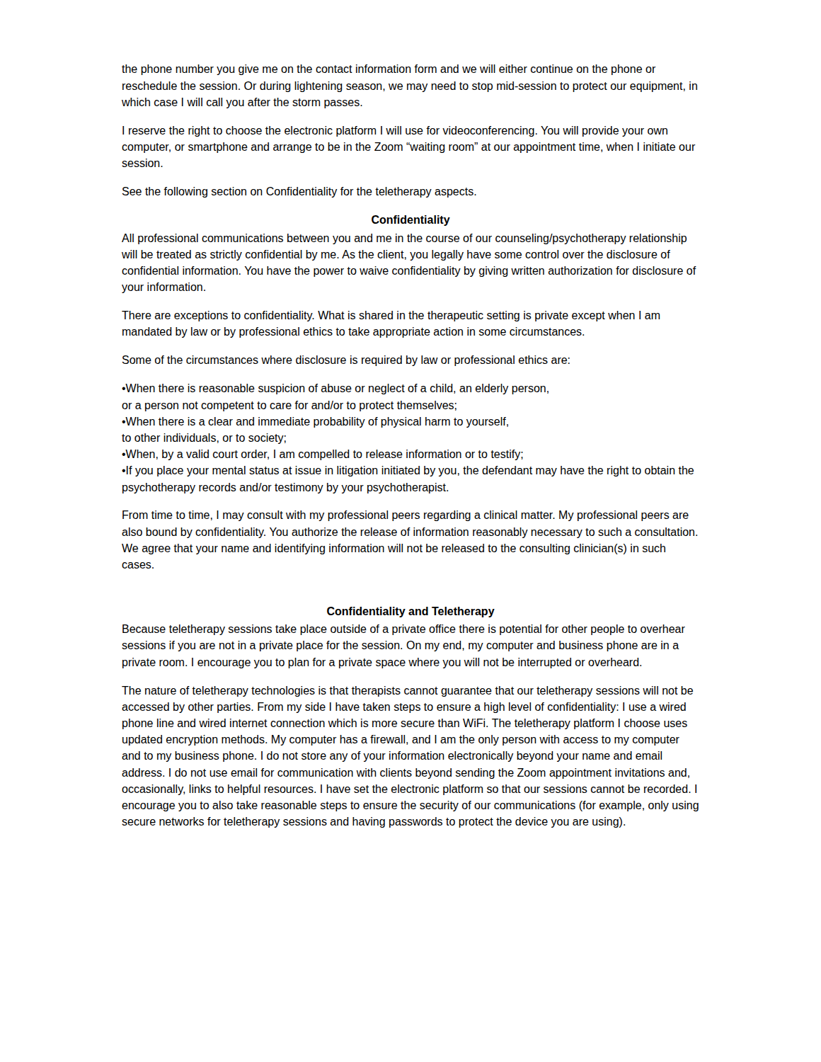the phone number you give me on the contact information form and we will either continue on the phone or reschedule the session. Or during lightening season, we may need to stop mid-session to protect our equipment, in which case I will call you after the storm passes.
I reserve the right to choose the electronic platform I will use for videoconferencing. You will provide your own computer, or smartphone and arrange to be in the Zoom “waiting room” at our appointment time, when I initiate our session.
See the following section on Confidentiality for the teletherapy aspects.
Confidentiality
All professional communications between you and me in the course of our counseling/psychotherapy relationship will be treated as strictly confidential by me. As the client, you legally have some control over the disclosure of confidential information. You have the power to waive confidentiality by giving written authorization for disclosure of your information.
There are exceptions to confidentiality. What is shared in the therapeutic setting is private except when I am mandated by law or by professional ethics to take appropriate action in some circumstances.
Some of the circumstances where disclosure is required by law or professional ethics are:
•When there is reasonable suspicion of abuse or neglect of a child, an elderly person,
or a person not competent to care for and/or to protect themselves;
•When there is a clear and immediate probability of physical harm to yourself,
to other individuals, or to society;
•When, by a valid court order, I am compelled to release information or to testify;
•If you place your mental status at issue in litigation initiated by you, the defendant may have the right to obtain the psychotherapy records and/or testimony by your psychotherapist.
From time to time, I may consult with my professional peers regarding a clinical matter. My professional peers are also bound by confidentiality. You authorize the release of information reasonably necessary to such a consultation. We agree that your name and identifying information will not be released to the consulting clinician(s) in such cases.
Confidentiality and Teletherapy
Because teletherapy sessions take place outside of a private office there is potential for other people to overhear sessions if you are not in a private place for the session. On my end, my computer and business phone are in a private room. I encourage you to plan for a private space where you will not be interrupted or overheard.
The nature of teletherapy technologies is that therapists cannot guarantee that our teletherapy sessions will not be accessed by other parties. From my side I have taken steps to ensure a high level of confidentiality: I use a wired phone line and wired internet connection which is more secure than WiFi. The teletherapy platform I choose uses updated encryption methods. My computer has a firewall, and I am the only person with access to my computer and to my business phone. I do not store any of your information electronically beyond your name and email address. I do not use email for communication with clients beyond sending the Zoom appointment invitations and, occasionally, links to helpful resources. I have set the electronic platform so that our sessions cannot be recorded. I encourage you to also take reasonable steps to ensure the security of our communications (for example, only using secure networks for teletherapy sessions and having passwords to protect the device you are using).